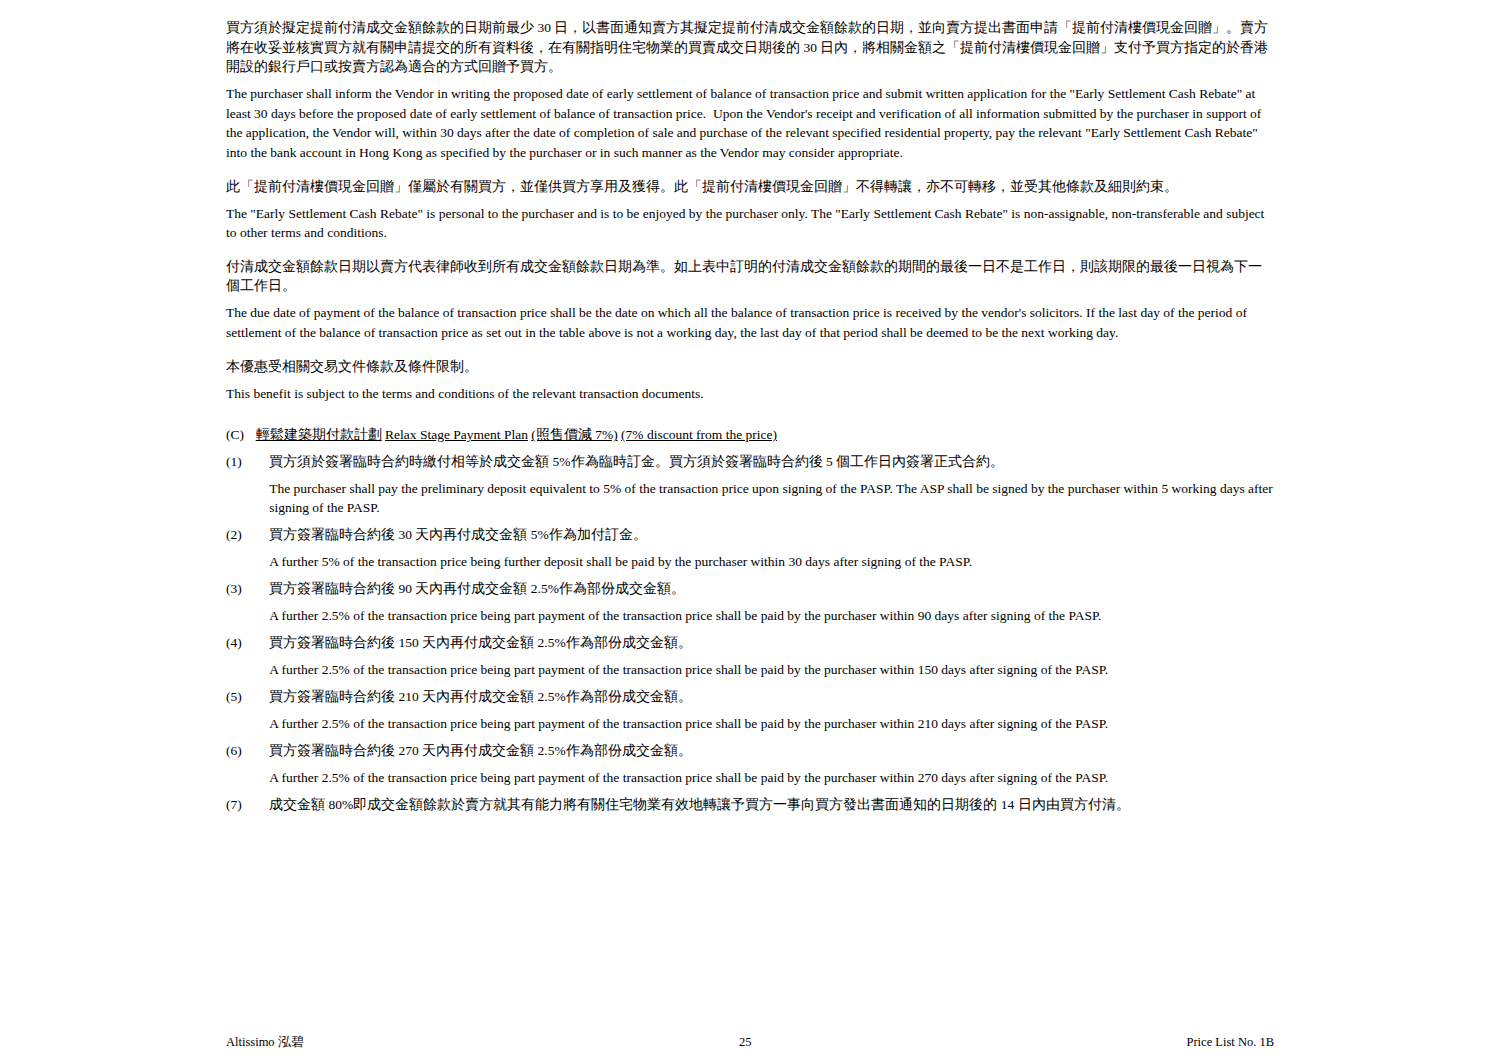買方須於擬定提前付清成交金額餘款的日期前最少 30 日，以書面通知賣方其擬定提前付清成交金額餘款的日期，並向賣方提出書面申請「提前付清樓價現金回贈」。賣方將在收妥並核實買方就有關申請提交的所有資料後，在有關指明住宅物業的買賣成交日期後的 30 日內，將相關金額之「提前付清樓價現金回贈」支付予買方指定的於香港開設的銀行戶口或按賣方認為適合的方式回贈予買方。
The purchaser shall inform the Vendor in writing the proposed date of early settlement of balance of transaction price and submit written application for the "Early Settlement Cash Rebate" at least 30 days before the proposed date of early settlement of balance of transaction price. Upon the Vendor's receipt and verification of all information submitted by the purchaser in support of the application, the Vendor will, within 30 days after the date of completion of sale and purchase of the relevant specified residential property, pay the relevant "Early Settlement Cash Rebate" into the bank account in Hong Kong as specified by the purchaser or in such manner as the Vendor may consider appropriate.
此「提前付清樓價現金回贈」僅屬於有關買方，並僅供買方享用及獲得。此「提前付清樓價現金回贈」不得轉讓，亦不可轉移，並受其他條款及細則約束。
The "Early Settlement Cash Rebate" is personal to the purchaser and is to be enjoyed by the purchaser only. The "Early Settlement Cash Rebate" is non-assignable, non-transferable and subject to other terms and conditions.
付清成交金額餘款日期以賣方代表律師收到所有成交金額餘款日期為準。如上表中訂明的付清成交金額餘款的期間的最後一日不是工作日，則該期限的最後一日視為下一個工作日。
The due date of payment of the balance of transaction price shall be the date on which all the balance of transaction price is received by the vendor's solicitors. If the last day of the period of settlement of the balance of transaction price as set out in the table above is not a working day, the last day of that period shall be deemed to be the next working day.
本優惠受相關交易文件條款及條件限制。
This benefit is subject to the terms and conditions of the relevant transaction documents.
(C) 輕鬆建築期付款計劃 Relax Stage Payment Plan (照售價減 7%) (7% discount from the price)
(1)
買方須於簽署臨時合約時繳付相等於成交金額 5%作為臨時訂金。買方須於簽署臨時合約後 5 個工作日內簽署正式合約。
The purchaser shall pay the preliminary deposit equivalent to 5% of the transaction price upon signing of the PASP. The ASP shall be signed by the purchaser within 5 working days after signing of the PASP.
(2)
買方簽署臨時合約後 30 天內再付成交金額 5%作為加付訂金。
A further 5% of the transaction price being further deposit shall be paid by the purchaser within 30 days after signing of the PASP.
(3)
買方簽署臨時合約後 90 天內再付成交金額 2.5%作為部份成交金額。
A further 2.5% of the transaction price being part payment of the transaction price shall be paid by the purchaser within 90 days after signing of the PASP.
(4)
買方簽署臨時合約後 150 天內再付成交金額 2.5%作為部份成交金額。
A further 2.5% of the transaction price being part payment of the transaction price shall be paid by the purchaser within 150 days after signing of the PASP.
(5)
買方簽署臨時合約後 210 天內再付成交金額 2.5%作為部份成交金額。
A further 2.5% of the transaction price being part payment of the transaction price shall be paid by the purchaser within 210 days after signing of the PASP.
(6)
買方簽署臨時合約後 270 天內再付成交金額 2.5%作為部份成交金額。
A further 2.5% of the transaction price being part payment of the transaction price shall be paid by the purchaser within 270 days after signing of the PASP.
(7)
成交金額 80%即成交金額餘款於賣方就其有能力將有關住宅物業有效地轉讓予買方一事向買方發出書面通知的日期後的 14 日內由買方付清。
Altissimo 泓碧
25
Price List No. 1B